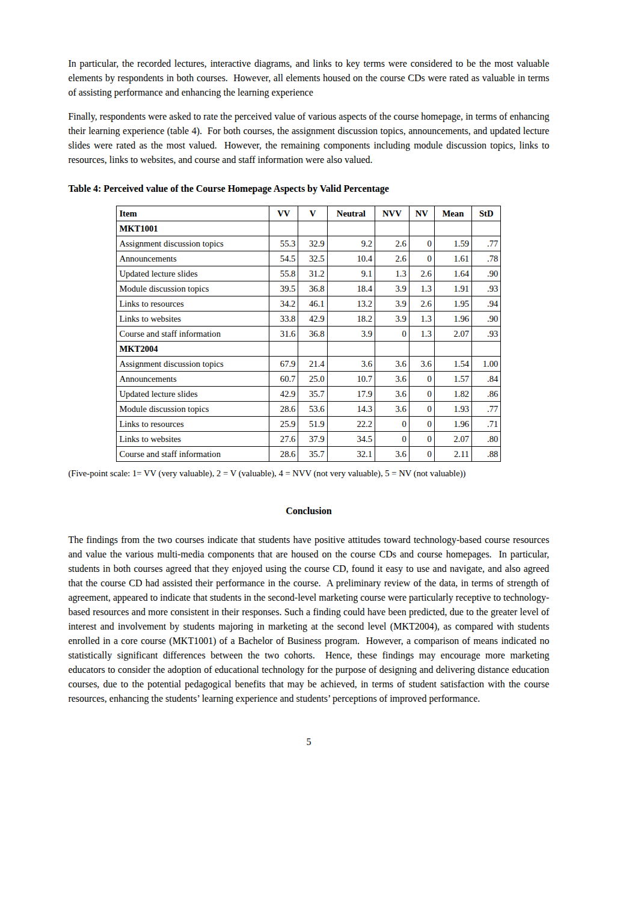In particular, the recorded lectures, interactive diagrams, and links to key terms were considered to be the most valuable elements by respondents in both courses. However, all elements housed on the course CDs were rated as valuable in terms of assisting performance and enhancing the learning experience
Finally, respondents were asked to rate the perceived value of various aspects of the course homepage, in terms of enhancing their learning experience (table 4). For both courses, the assignment discussion topics, announcements, and updated lecture slides were rated as the most valued. However, the remaining components including module discussion topics, links to resources, links to websites, and course and staff information were also valued.
Table 4: Perceived value of the Course Homepage Aspects by Valid Percentage
| Item | VV | V | Neutral | NVV | NV | Mean | StD |
| --- | --- | --- | --- | --- | --- | --- | --- |
| MKT1001 | | | | | | | |
| Assignment discussion topics | 55.3 | 32.9 | 9.2 | 2.6 | 0 | 1.59 | .77 |
| Announcements | 54.5 | 32.5 | 10.4 | 2.6 | 0 | 1.61 | .78 |
| Updated lecture slides | 55.8 | 31.2 | 9.1 | 1.3 | 2.6 | 1.64 | .90 |
| Module discussion topics | 39.5 | 36.8 | 18.4 | 3.9 | 1.3 | 1.91 | .93 |
| Links to resources | 34.2 | 46.1 | 13.2 | 3.9 | 2.6 | 1.95 | .94 |
| Links to websites | 33.8 | 42.9 | 18.2 | 3.9 | 1.3 | 1.96 | .90 |
| Course and staff information | 31.6 | 36.8 | 3.9 | 0 | 1.3 | 2.07 | .93 |
| MKT2004 | | | | | | | |
| Assignment discussion topics | 67.9 | 21.4 | 3.6 | 3.6 | 3.6 | 1.54 | 1.00 |
| Announcements | 60.7 | 25.0 | 10.7 | 3.6 | 0 | 1.57 | .84 |
| Updated lecture slides | 42.9 | 35.7 | 17.9 | 3.6 | 0 | 1.82 | .86 |
| Module discussion topics | 28.6 | 53.6 | 14.3 | 3.6 | 0 | 1.93 | .77 |
| Links to resources | 25.9 | 51.9 | 22.2 | 0 | 0 | 1.96 | .71 |
| Links to websites | 27.6 | 37.9 | 34.5 | 0 | 0 | 2.07 | .80 |
| Course and staff information | 28.6 | 35.7 | 32.1 | 3.6 | 0 | 2.11 | .88 |
(Five-point scale: 1= VV (very valuable), 2 = V (valuable), 4 = NVV (not very valuable), 5 = NV (not valuable))
Conclusion
The findings from the two courses indicate that students have positive attitudes toward technology-based course resources and value the various multi-media components that are housed on the course CDs and course homepages. In particular, students in both courses agreed that they enjoyed using the course CD, found it easy to use and navigate, and also agreed that the course CD had assisted their performance in the course. A preliminary review of the data, in terms of strength of agreement, appeared to indicate that students in the second-level marketing course were particularly receptive to technology-based resources and more consistent in their responses. Such a finding could have been predicted, due to the greater level of interest and involvement by students majoring in marketing at the second level (MKT2004), as compared with students enrolled in a core course (MKT1001) of a Bachelor of Business program. However, a comparison of means indicated no statistically significant differences between the two cohorts. Hence, these findings may encourage more marketing educators to consider the adoption of educational technology for the purpose of designing and delivering distance education courses, due to the potential pedagogical benefits that may be achieved, in terms of student satisfaction with the course resources, enhancing the students’ learning experience and students’ perceptions of improved performance.
5